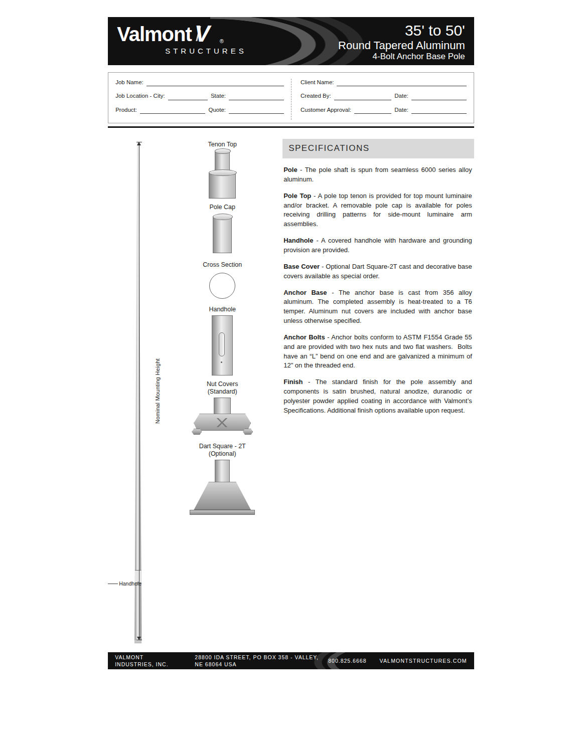Valmont®
STRUCTURES
35' to 50'
Round Tapered Aluminum
4-Bolt Anchor Base Pole
Job Name:
Job Location - City: State:
Product: Quote:
Client Name:
Created By: Date:
Customer Approval: Date:
Nominal Mounting Height
Handhole
Tenon Top
Pole Cap
Cross Section
Handhole
Nut Covers(Standard)
Dart Square - 2T(Optional)
SPECIFICATIONS
Pole - The pole shaft is spun from seamless 6000 series alloy aluminum.
Pole Top - A pole top tenon is provided for top mount luminaire and/or bracket. A removable pole cap is available for poles receiving drilling patterns for side-mount luminaire arm assemblies.
Handhole - A covered handhole with hardware and grounding provision are provided.
Base Cover - Optional Dart Square-2T cast and decorative base covers available as special order.
Anchor Base - The anchor base is cast from 356 alloy aluminum. The completed assembly is heat-treated to a T6 temper. Aluminum nut covers are included with anchor base unless otherwise specified.
Anchor Bolts - Anchor bolts conform to ASTM F1554 Grade 55 and are provided with two hex nuts and two flat washers. Bolts have an “L” bend on one end and are galvanized a minimum of 12" on the threaded end.
Finish - The standard finish for the pole assembly and components is satin brushed, natural anodize, duranodic or polyester powder applied coating in accordance with Valmont’s Specifications. Additional finish options available upon request.
VALMONT INDUSTRIES, INC. 28800 IDA STREET, PO BOX 358 - VALLEY, NE 68064 USA 800.825.6668 VALMONTSTRUCTURES.COM